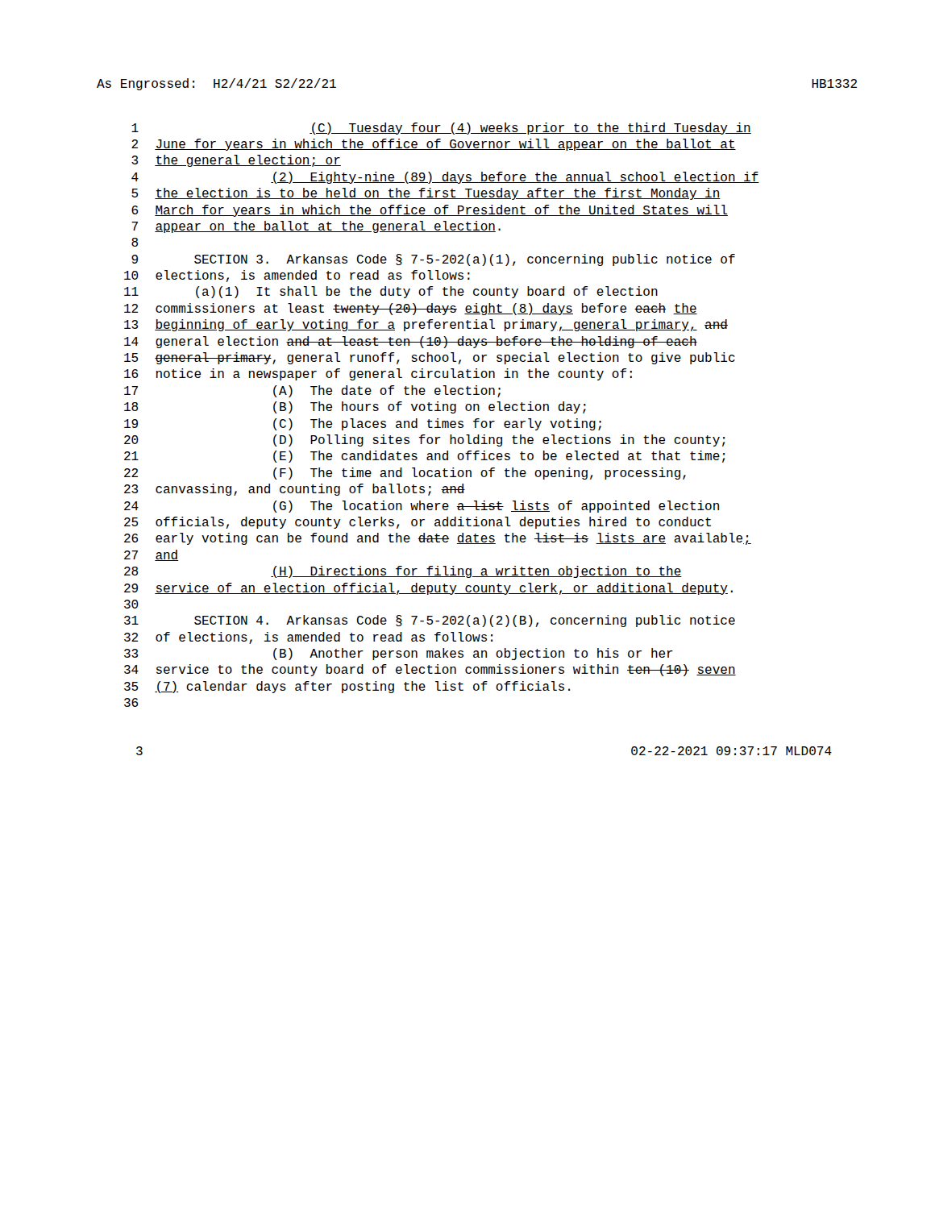As Engrossed: H2/4/21 S2/22/21 HB1332
| 1 | (C) Tuesday four (4) weeks prior to the third Tuesday in |
| 2 | June for years in which the office of Governor will appear on the ballot at |
| 3 | the general election; or |
| 4 | (2) Eighty-nine (89) days before the annual school election if |
| 5 | the election is to be held on the first Tuesday after the first Monday in |
| 6 | March for years in which the office of President of the United States will |
| 7 | appear on the ballot at the general election . |
| 8 | |
| 9 | SECTION 3. Arkansas Code § 7-5-202(a)(1), concerning public notice of |
| 10 | elections, is amended to read as follows: |
| 11 | (a)(1) It shall be the duty of the county board of election |
| 12 | commissioners at least twenty (20) days eight (8) days before each the |
| 13 | beginning of early voting for a preferential primary , general primary, and |
| 14 | general election and at least ten (10) days before the holding of each |
| 15 | general primary , general runoff, school, or special election to give public |
| 16 | notice in a newspaper of general circulation in the county of: |
| 17 | (A) The date of the election; |
| 18 | (B) The hours of voting on election day; |
| 19 | (C) The places and times for early voting; |
| 20 | (D) Polling sites for holding the elections in the county; |
| 21 | (E) The candidates and offices to be elected at that time; |
| 22 | (F) The time and location of the opening, processing, |
| 23 | canvassing, and counting of ballots; and |
| 24 | (G) The location where a list lists of appointed election |
| 25 | officials, deputy county clerks, or additional deputies hired to conduct |
| 26 | early voting can be found and the date dates the list is lists are available ; |
| 27 | and |
| 28 | (H) Directions for filing a written objection to the |
| 29 | service of an election official, deputy county clerk, or additional deputy . |
| 30 | |
| 31 | SECTION 4. Arkansas Code § 7-5-202(a)(2)(B), concerning public notice |
| 32 | of elections, is amended to read as follows: |
| 33 | (B) Another person makes an objection to his or her |
| 34 | service to the county board of election commissioners within ten (10) seven |
| 35 | (7) calendar days after posting the list of officials. |
| 36 | |
3 02-22-2021 09:37:17 MLD074